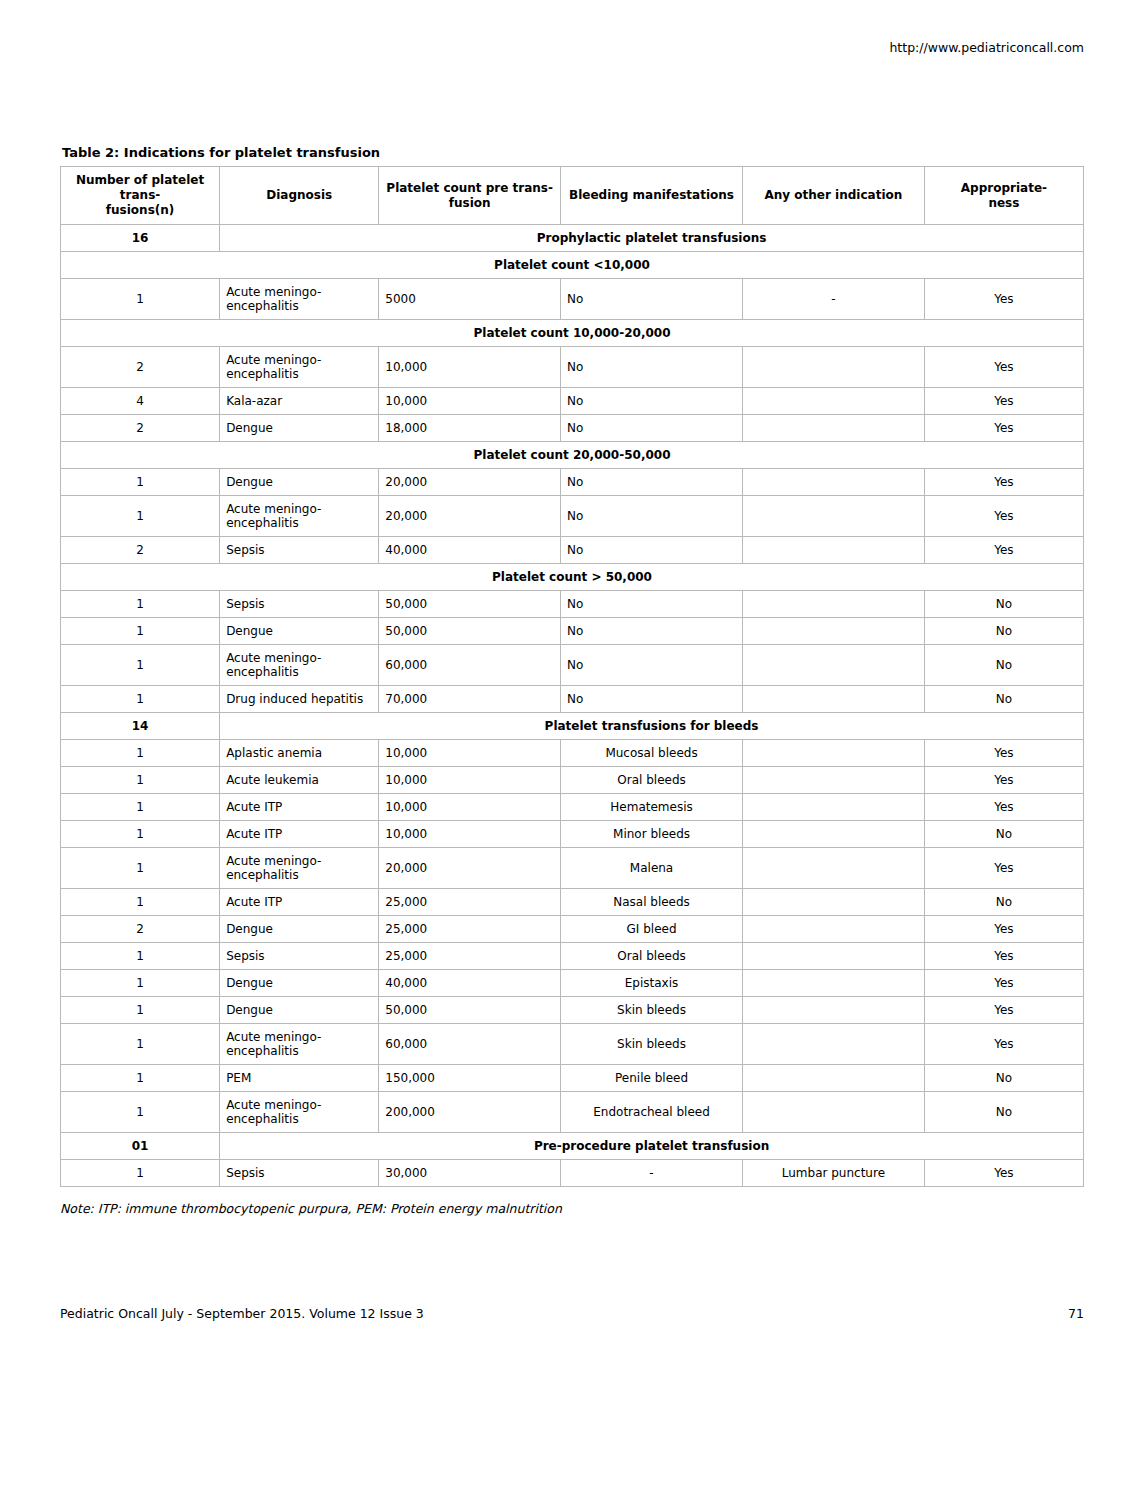http://www.pediatriconcall.com
Table 2: Indications for platelet transfusion
| Number of platelet trans- fusions(n) | Diagnosis | Platelet count pre trans- fusion | Bleeding manifestations | Any other indication | Appropriate- ness |
| --- | --- | --- | --- | --- | --- |
| 16 | Prophylactic platelet transfusions |
| Platelet count <10,000 |
| 1 | Acute meningo-encephalitis | 5000 | No | - | Yes |
| Platelet count 10,000-20,000 |
| 2 | Acute meningo-encephalitis | 10,000 | No | | Yes |
| 4 | Kala-azar | 10,000 | No | | Yes |
| 2 | Dengue | 18,000 | No | | Yes |
| Platelet count 20,000-50,000 |
| 1 | Dengue | 20,000 | No | | Yes |
| 1 | Acute meningo-encephalitis | 20,000 | No | | Yes |
| 2 | Sepsis | 40,000 | No | | Yes |
| Platelet count > 50,000 |
| 1 | Sepsis | 50,000 | No | | No |
| 1 | Dengue | 50,000 | No | | No |
| 1 | Acute meningo-encephalitis | 60,000 | No | | No |
| 1 | Drug induced hepatitis | 70,000 | No | | No |
| 14 | Platelet transfusions for bleeds |
| 1 | Aplastic anemia | 10,000 | Mucosal bleeds | | Yes |
| 1 | Acute leukemia | 10,000 | Oral bleeds | | Yes |
| 1 | Acute ITP | 10,000 | Hematemesis | | Yes |
| 1 | Acute ITP | 10,000 | Minor bleeds | | No |
| 1 | Acute meningo-encephalitis | 20,000 | Malena | | Yes |
| 1 | Acute ITP | 25,000 | Nasal bleeds | | No |
| 2 | Dengue | 25,000 | GI bleed | | Yes |
| 1 | Sepsis | 25,000 | Oral bleeds | | Yes |
| 1 | Dengue | 40,000 | Epistaxis | | Yes |
| 1 | Dengue | 50,000 | Skin bleeds | | Yes |
| 1 | Acute meningo-encephalitis | 60,000 | Skin bleeds | | Yes |
| 1 | PEM | 150,000 | Penile bleed | | No |
| 1 | Acute meningo-encephalitis | 200,000 | Endotracheal bleed | | No |
| 01 | Pre-procedure platelet transfusion |
| 1 | Sepsis | 30,000 | - | Lumbar puncture | Yes |
Note: ITP: immune thrombocytopenic purpura, PEM: Protein energy malnutrition
Pediatric Oncall July - September 2015. Volume 12 Issue 3
71